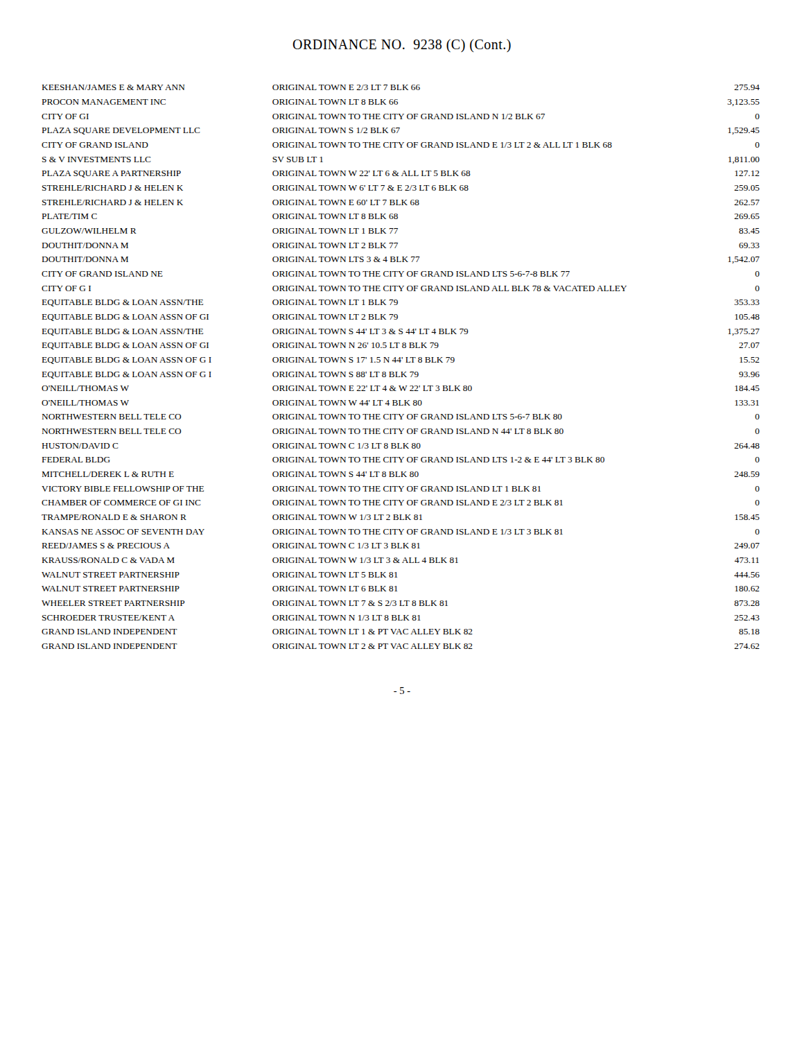ORDINANCE NO. 9238 (C) (Cont.)
| KEESHAN/JAMES E & MARY ANN | ORIGINAL TOWN E 2/3 LT 7 BLK 66 | 275.94 |
| PROCON MANAGEMENT INC | ORIGINAL TOWN LT 8 BLK 66 | 3,123.55 |
| CITY OF GI | ORIGINAL TOWN TO THE CITY OF GRAND ISLAND N 1/2 BLK 67 | 0 |
| PLAZA SQUARE DEVELOPMENT LLC | ORIGINAL TOWN S 1/2 BLK 67 | 1,529.45 |
| CITY OF GRAND ISLAND | ORIGINAL TOWN TO THE CITY OF GRAND ISLAND E 1/3 LT 2 & ALL LT 1 BLK 68 | 0 |
| S & V INVESTMENTS LLC | SV SUB LT 1 | 1,811.00 |
| PLAZA SQUARE A PARTNERSHIP | ORIGINAL TOWN W 22' LT 6 & ALL LT 5 BLK 68 | 127.12 |
| STREHLE/RICHARD J & HELEN K | ORIGINAL TOWN W 6' LT 7 & E 2/3 LT 6 BLK 68 | 259.05 |
| STREHLE/RICHARD J & HELEN K | ORIGINAL TOWN E 60' LT 7 BLK 68 | 262.57 |
| PLATE/TIM C | ORIGINAL TOWN LT 8 BLK 68 | 269.65 |
| GULZOW/WILHELM R | ORIGINAL TOWN LT 1 BLK 77 | 83.45 |
| DOUTHIT/DONNA M | ORIGINAL TOWN LT 2 BLK 77 | 69.33 |
| DOUTHIT/DONNA M | ORIGINAL TOWN LTS 3 & 4 BLK 77 | 1,542.07 |
| CITY OF GRAND ISLAND NE | ORIGINAL TOWN TO THE CITY OF GRAND ISLAND LTS 5-6-7-8 BLK 77 | 0 |
| CITY OF G I | ORIGINAL TOWN TO THE CITY OF GRAND ISLAND ALL BLK 78 & VACATED ALLEY | 0 |
| EQUITABLE BLDG & LOAN ASSN/THE | ORIGINAL TOWN LT 1 BLK 79 | 353.33 |
| EQUITABLE BLDG & LOAN ASSN OF GI | ORIGINAL TOWN LT 2 BLK 79 | 105.48 |
| EQUITABLE BLDG & LOAN ASSN/THE | ORIGINAL TOWN S 44' LT 3 & S 44' LT 4 BLK 79 | 1,375.27 |
| EQUITABLE BLDG & LOAN ASSN OF GI | ORIGINAL TOWN N 26' 10.5 LT 8 BLK 79 | 27.07 |
| EQUITABLE BLDG & LOAN ASSN OF G I | ORIGINAL TOWN S 17' 1.5 N 44' LT 8 BLK 79 | 15.52 |
| EQUITABLE BLDG & LOAN ASSN OF G I | ORIGINAL TOWN S 88' LT 8 BLK 79 | 93.96 |
| O'NEILL/THOMAS W | ORIGINAL TOWN E 22' LT 4 & W 22' LT 3 BLK 80 | 184.45 |
| O'NEILL/THOMAS W | ORIGINAL TOWN W 44' LT 4 BLK 80 | 133.31 |
| NORTHWESTERN BELL TELE CO | ORIGINAL TOWN TO THE CITY OF GRAND ISLAND LTS 5-6-7 BLK 80 | 0 |
| NORTHWESTERN BELL TELE CO | ORIGINAL TOWN TO THE CITY OF GRAND ISLAND N 44' LT 8 BLK 80 | 0 |
| HUSTON/DAVID C | ORIGINAL TOWN C 1/3 LT 8 BLK 80 | 264.48 |
| FEDERAL BLDG | ORIGINAL TOWN TO THE CITY OF GRAND ISLAND LTS 1-2 & E 44' LT 3 BLK 80 | 0 |
| MITCHELL/DEREK L & RUTH E | ORIGINAL TOWN S 44' LT 8 BLK 80 | 248.59 |
| VICTORY BIBLE FELLOWSHIP OF THE | ORIGINAL TOWN TO THE CITY OF GRAND ISLAND LT 1 BLK 81 | 0 |
| CHAMBER OF COMMERCE OF GI INC | ORIGINAL TOWN TO THE CITY OF GRAND ISLAND E 2/3 LT 2 BLK 81 | 0 |
| TRAMPE/RONALD E & SHARON R | ORIGINAL TOWN W 1/3 LT 2 BLK 81 | 158.45 |
| KANSAS NE ASSOC OF SEVENTH DAY | ORIGINAL TOWN TO THE CITY OF GRAND ISLAND E 1/3 LT 3 BLK 81 | 0 |
| REED/JAMES S & PRECIOUS A | ORIGINAL TOWN C 1/3 LT 3 BLK 81 | 249.07 |
| KRAUSS/RONALD C & VADA M | ORIGINAL TOWN W 1/3 LT 3 & ALL 4 BLK 81 | 473.11 |
| WALNUT STREET PARTNERSHIP | ORIGINAL TOWN LT 5 BLK 81 | 444.56 |
| WALNUT STREET PARTNERSHIP | ORIGINAL TOWN LT 6 BLK 81 | 180.62 |
| WHEELER STREET PARTNERSHIP | ORIGINAL TOWN LT 7 & S 2/3 LT 8 BLK 81 | 873.28 |
| SCHROEDER TRUSTEE/KENT A | ORIGINAL TOWN N 1/3 LT 8 BLK 81 | 252.43 |
| GRAND ISLAND INDEPENDENT | ORIGINAL TOWN LT 1 & PT VAC ALLEY BLK 82 | 85.18 |
| GRAND ISLAND INDEPENDENT | ORIGINAL TOWN LT 2 & PT VAC ALLEY BLK 82 | 274.62 |
- 5 -